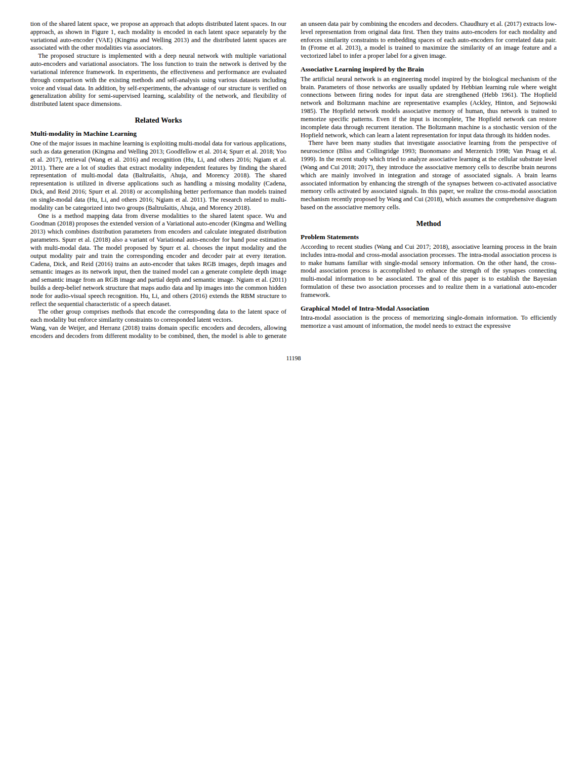tion of the shared latent space, we propose an approach that adopts distributed latent spaces. In our approach, as shown in Figure 1, each modality is encoded in each latent space separately by the variational auto-encoder (VAE) (Kingma and Welling 2013) and the distributed latent spaces are associated with the other modalities via associators.
The proposed structure is implemented with a deep neural network with multiple variational auto-encoders and variational associators. The loss function to train the network is derived by the variational inference framework. In experiments, the effectiveness and performance are evaluated through comparison with the existing methods and self-analysis using various datasets including voice and visual data. In addition, by self-experiments, the advantage of our structure is verified on generalization ability for semi-supervised learning, scalability of the network, and flexibility of distributed latent space dimensions.
Related Works
Multi-modality in Machine Learning
One of the major issues in machine learning is exploiting multi-modal data for various applications, such as data generation (Kingma and Welling 2013; Goodfellow et al. 2014; Spurr et al. 2018; Yoo et al. 2017), retrieval (Wang et al. 2016) and recognition (Hu, Li, and others 2016; Ngiam et al. 2011). There are a lot of studies that extract modality independent features by finding the shared representation of multi-modal data (Baltrušaitis, Ahuja, and Morency 2018). The shared representation is utilized in diverse applications such as handling a missing modality (Cadena, Dick, and Reid 2016; Spurr et al. 2018) or accomplishing better performance than models trained on single-modal data (Hu, Li, and others 2016; Ngiam et al. 2011). The research related to multi-modality can be categorized into two groups (Baltrušaitis, Ahuja, and Morency 2018).
One is a method mapping data from diverse modalities to the shared latent space. Wu and Goodman (2018) proposes the extended version of a Variational auto-encoder (Kingma and Welling 2013) which combines distribution parameters from encoders and calculate integrated distribution parameters. Spurr et al. (2018) also a variant of Variational auto-encoder for hand pose estimation with multi-modal data. The model proposed by Spurr et al. chooses the input modality and the output modality pair and train the corresponding encoder and decoder pair at every iteration. Cadena, Dick, and Reid (2016) trains an auto-encoder that takes RGB images, depth images and semantic images as its network input, then the trained model can a generate complete depth image and semantic image from an RGB image and partial depth and semantic image. Ngiam et al. (2011) builds a deep-belief network structure that maps audio data and lip images into the common hidden node for audio-visual speech recognition. Hu, Li, and others (2016) extends the RBM structure to reflect the sequential characteristic of a speech dataset.
The other group comprises methods that encode the corresponding data to the latent space of each modality but enforce similarity constraints to corresponded latent vectors.
Wang, van de Weijer, and Herranz (2018) trains domain specific encoders and decoders, allowing encoders and decoders from different modality to be combined, then, the model is able to generate an unseen data pair by combining the encoders and decoders. Chaudhury et al. (2017) extracts low-level representation from original data first. Then they trains auto-encoders for each modality and enforces similarity constraints to embedding spaces of each auto-encoders for correlated data pair. In (Frome et al. 2013), a model is trained to maximize the similarity of an image feature and a vectorized label to infer a proper label for a given image.
Associative Learning inspired by the Brain
The artificial neural network is an engineering model inspired by the biological mechanism of the brain. Parameters of those networks are usually updated by Hebbian learning rule where weight connections between firing nodes for input data are strengthened (Hebb 1961). The Hopfield network and Boltzmann machine are representative examples (Ackley, Hinton, and Sejnowski 1985). The Hopfield network models associative memory of human, thus network is trained to memorize specific patterns. Even if the input is incomplete, The Hopfield network can restore incomplete data through recurrent iteration. The Boltzmann machine is a stochastic version of the Hopfield network, which can learn a latent representation for input data through its hidden nodes.
There have been many studies that investigate associative learning from the perspective of neuroscience (Bliss and Collingridge 1993; Buonomano and Merzenich 1998; Van Praag et al. 1999). In the recent study which tried to analyze associative learning at the cellular substrate level (Wang and Cui 2018; 2017), they introduce the associative memory cells to describe brain neurons which are mainly involved in integration and storage of associated signals. A brain learns associated information by enhancing the strength of the synapses between co-activated associative memory cells activated by associated signals. In this paper, we realize the cross-modal association mechanism recently proposed by Wang and Cui (2018), which assumes the comprehensive diagram based on the associative memory cells.
Method
Problem Statements
According to recent studies (Wang and Cui 2017; 2018), associative learning process in the brain includes intra-modal and cross-modal association processes. The intra-modal association process is to make humans familiar with single-modal sensory information. On the other hand, the cross-modal association process is accomplished to enhance the strength of the synapses connecting multi-modal information to be associated. The goal of this paper is to establish the Bayesian formulation of these two association processes and to realize them in a variational auto-encoder framework.
Graphical Model of Intra-Modal Association
Intra-modal association is the process of memorizing single-domain information. To efficiently memorize a vast amount of information, the model needs to extract the expressive
11198